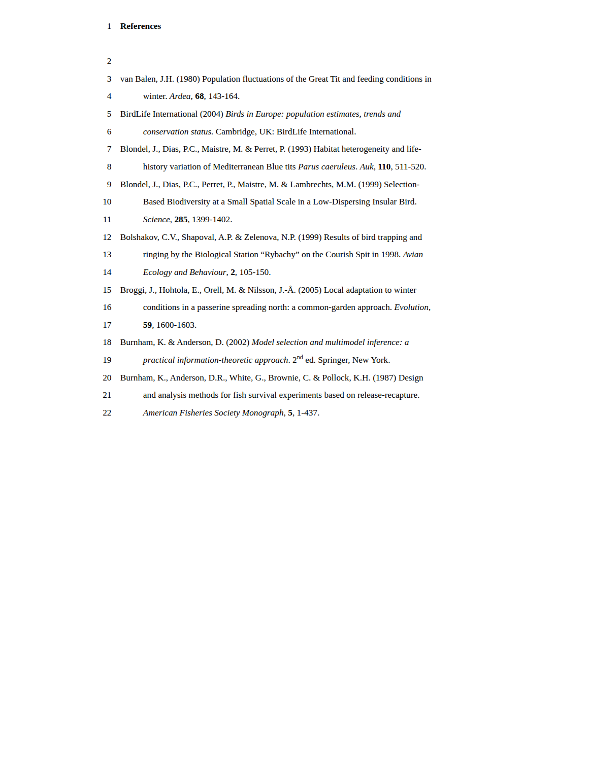1
References
2
3 van Balen, J.H. (1980) Population fluctuations of the Great Tit and feeding conditions in
4 winter. Ardea, 68, 143-164.
5 BirdLife International (2004) Birds in Europe: population estimates, trends and
6 conservation status. Cambridge, UK: BirdLife International.
7 Blondel, J., Dias, P.C., Maistre, M. & Perret, P. (1993) Habitat heterogeneity and life-
8 history variation of Mediterranean Blue tits Parus caeruleus. Auk, 110, 511-520.
9 Blondel, J., Dias, P.C., Perret, P., Maistre, M. & Lambrechts, M.M. (1999) Selection-
10 Based Biodiversity at a Small Spatial Scale in a Low-Dispersing Insular Bird.
11 Science, 285, 1399-1402.
12 Bolshakov, C.V., Shapoval, A.P. & Zelenova, N.P. (1999) Results of bird trapping and
13 ringing by the Biological Station “Rybachy” on the Courish Spit in 1998. Avian
14 Ecology and Behaviour, 2, 105-150.
15 Broggi, J., Hohtola, E., Orell, M. & Nilsson, J.-Å. (2005) Local adaptation to winter
16 conditions in a passerine spreading north: a common-garden approach. Evolution,
1759, 1600-1603.
18 Burnham, K. & Anderson, D. (2002) Model selection and multimodel inference: a
19 practical information-theoretic approach. 2nd ed. Springer, New York.
20 Burnham, K., Anderson, D.R., White, G., Brownie, C. & Pollock, K.H. (1987) Design
21 and analysis methods for fish survival experiments based on release-recapture.
22 American Fisheries Society Monograph, 5, 1-437.